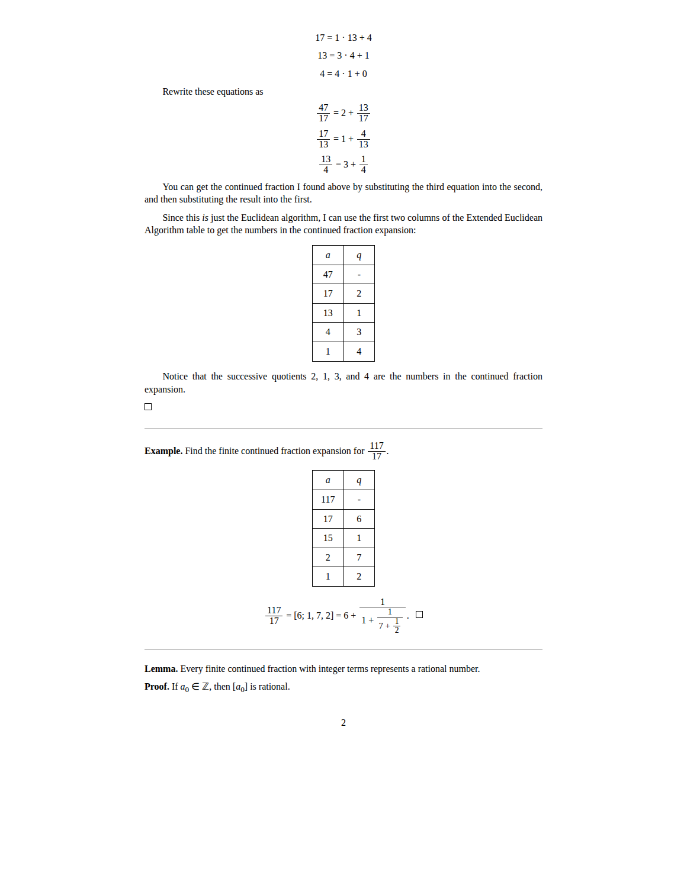17 = 1 · 13 + 4
13 = 3 · 4 + 1
4 = 4 · 1 + 0
Rewrite these equations as
4717 = 2 + 1317
1713 = 1 + 413
134 = 3 + 14
You can get the continued fraction I found above by substituting the third equation into the second, and then substituting the result into the first.
Since this is just the Euclidean algorithm, I can use the first two columns of the Extended Euclidean Algorithm table to get the numbers in the continued fraction expansion:
| a | q |
| --- | --- |
| 47 | - |
| 17 | 2 |
| 13 | 1 |
| 4 | 3 |
| 1 | 4 |
Notice that the successive quotients 2, 1, 3, and 4 are the numbers in the continued fraction expansion.
Example. Find the finite continued fraction expansion for 11717.
| a | q |
| --- | --- |
| 117 | - |
| 17 | 6 |
| 15 | 1 |
| 2 | 7 |
| 1 | 2 |
11717 = [6; 1, 7, 2] = 6 + 1 1 + 1 7 + 1 2 .
Lemma. Every finite continued fraction with integer terms represents a rational number.
Proof. If a0 ∈ ℤ, then [a0] is rational.
2